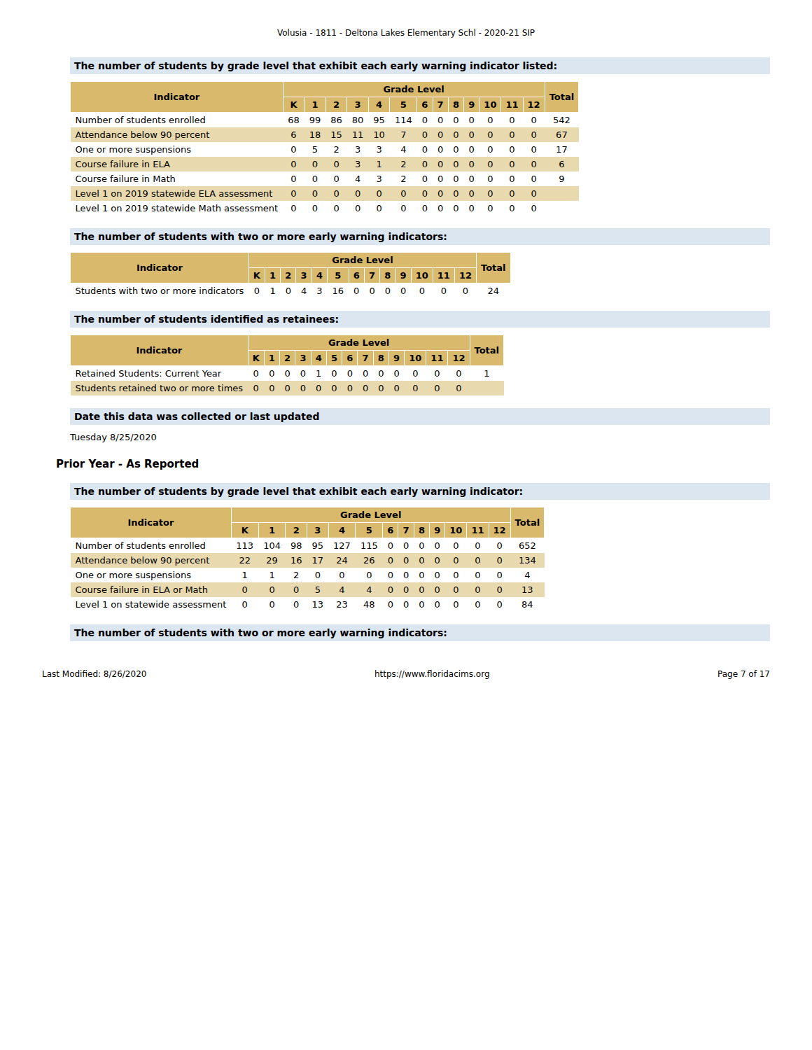Volusia - 1811 - Deltona Lakes Elementary Schl - 2020-21 SIP
The number of students by grade level that exhibit each early warning indicator listed:
| Indicator | Grade Level | Total |
| --- | --- | --- |
| K | 1 | 2 | 3 | 4 | 5 | 6 | 7 | 8 | 9 | 10 | 11 | 12 |
| Number of students enrolled | 68 | 99 | 86 | 80 | 95 | 114 | 0 | 0 | 0 | 0 | 0 | 0 | 0 | 542 |
| Attendance below 90 percent | 6 | 18 | 15 | 11 | 10 | 7 | 0 | 0 | 0 | 0 | 0 | 0 | 0 | 67 |
| One or more suspensions | 0 | 5 | 2 | 3 | 3 | 4 | 0 | 0 | 0 | 0 | 0 | 0 | 0 | 17 |
| Course failure in ELA | 0 | 0 | 0 | 3 | 1 | 2 | 0 | 0 | 0 | 0 | 0 | 0 | 0 | 6 |
| Course failure in Math | 0 | 0 | 0 | 4 | 3 | 2 | 0 | 0 | 0 | 0 | 0 | 0 | 0 | 9 |
| Level 1 on 2019 statewide ELA assessment | 0 | 0 | 0 | 0 | 0 | 0 | 0 | 0 | 0 | 0 | 0 | 0 | 0 | |
| Level 1 on 2019 statewide Math assessment | 0 | 0 | 0 | 0 | 0 | 0 | 0 | 0 | 0 | 0 | 0 | 0 | 0 | |
The number of students with two or more early warning indicators:
| Indicator | Grade Level | Total |
| --- | --- | --- |
| K | 1 | 2 | 3 | 4 | 5 | 6 | 7 | 8 | 9 | 10 | 11 | 12 |
| Students with two or more indicators | 0 | 1 | 0 | 4 | 3 | 16 | 0 | 0 | 0 | 0 | 0 | 0 | 0 | 24 |
The number of students identified as retainees:
| Indicator | Grade Level | Total |
| --- | --- | --- |
| K | 1 | 2 | 3 | 4 | 5 | 6 | 7 | 8 | 9 | 10 | 11 | 12 |
| Retained Students: Current Year | 0 | 0 | 0 | 0 | 1 | 0 | 0 | 0 | 0 | 0 | 0 | 0 | 0 | 1 |
| Students retained two or more times | 0 | 0 | 0 | 0 | 0 | 0 | 0 | 0 | 0 | 0 | 0 | 0 | 0 | |
Date this data was collected or last updated
Tuesday 8/25/2020
Prior Year - As Reported
The number of students by grade level that exhibit each early warning indicator:
| Indicator | Grade Level | Total |
| --- | --- | --- |
| K | 1 | 2 | 3 | 4 | 5 | 6 | 7 | 8 | 9 | 10 | 11 | 12 |
| Number of students enrolled | 113 | 104 | 98 | 95 | 127 | 115 | 0 | 0 | 0 | 0 | 0 | 0 | 0 | 652 |
| Attendance below 90 percent | 22 | 29 | 16 | 17 | 24 | 26 | 0 | 0 | 0 | 0 | 0 | 0 | 0 | 134 |
| One or more suspensions | 1 | 1 | 2 | 0 | 0 | 0 | 0 | 0 | 0 | 0 | 0 | 0 | 0 | 4 |
| Course failure in ELA or Math | 0 | 0 | 0 | 5 | 4 | 4 | 0 | 0 | 0 | 0 | 0 | 0 | 0 | 13 |
| Level 1 on statewide assessment | 0 | 0 | 0 | 13 | 23 | 48 | 0 | 0 | 0 | 0 | 0 | 0 | 0 | 84 |
The number of students with two or more early warning indicators:
Last Modified: 8/26/2020 https://www.floridacims.org Page 7 of 17